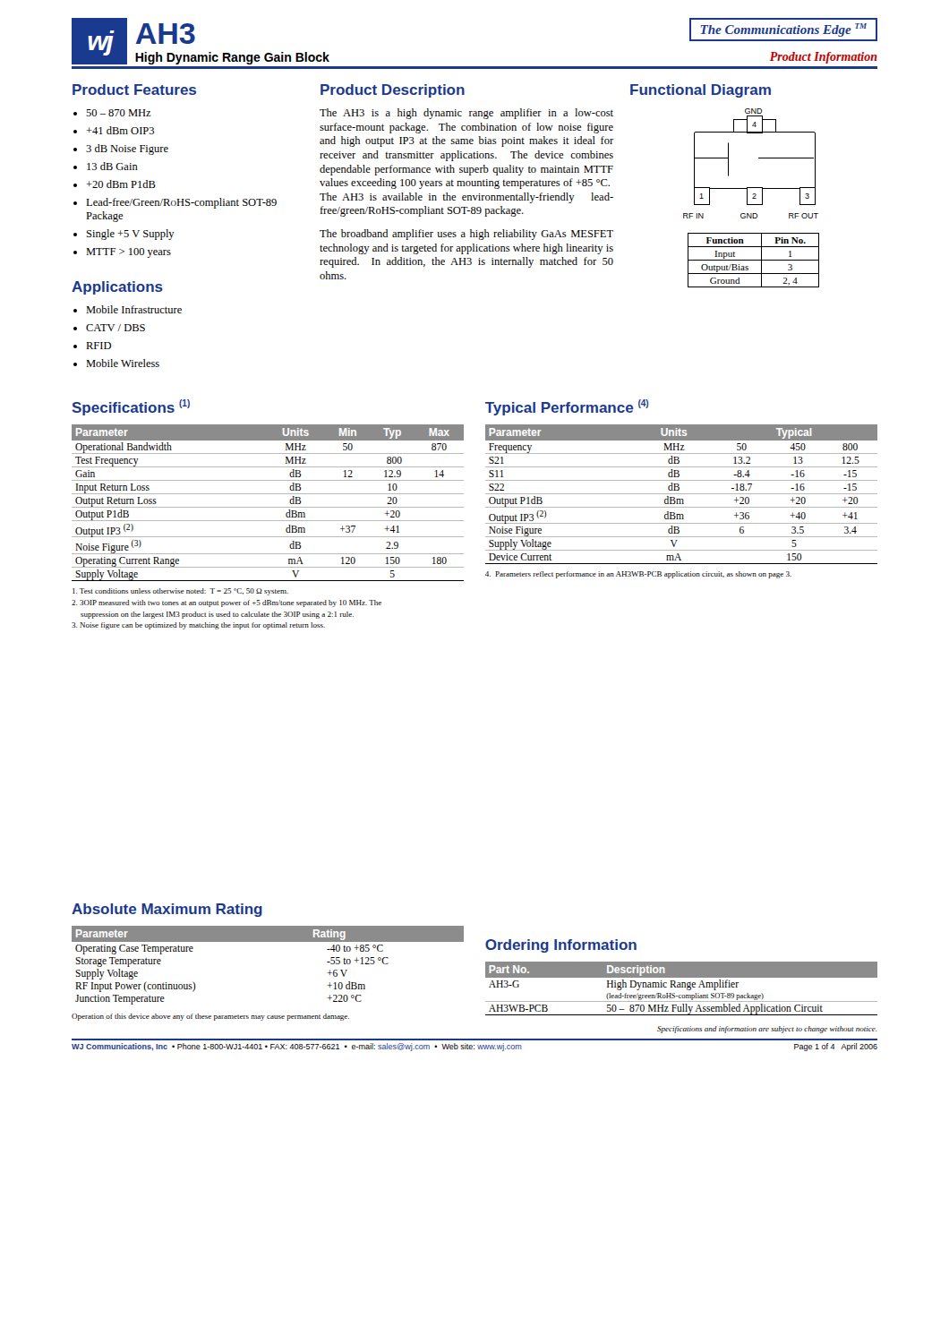wj
AH3
High Dynamic Range Gain Block
The Communications Edge TM
Product Information
Product Features
50 – 870 MHz
+41 dBm OIP3
3 dB Noise Figure
13 dB Gain
+20 dBm P1dB
Lead-free/Green/RoHS-compliant SOT-89 Package
Single +5 V Supply
MTTF > 100 years
Applications
Mobile Infrastructure
CATV / DBS
RFID
Mobile Wireless
Product Description
The AH3 is a high dynamic range amplifier in a low-cost surface-mount package. The combination of low noise figure and high output IP3 at the same bias point makes it ideal for receiver and transmitter applications. The device combines dependable performance with superb quality to maintain MTTF values exceeding 100 years at mounting temperatures of +85 °C. The AH3 is available in the environmentally-friendly lead-free/green/RoHS-compliant SOT-89 package.
The broadband amplifier uses a high reliability GaAs MESFET technology and is targeted for applications where high linearity is required. In addition, the AH3 is internally matched for 50 ohms.
Functional Diagram
GND
4
1
2
3
RF IN GND RF OUT
| Function | Pin No. |
| --- | --- |
| Input | 1 |
| Output/Bias | 3 |
| Ground | 2, 4 |
Specifications (1)
| Parameter | Units | Min | Typ | Max |
| --- | --- | --- | --- | --- |
| Operational Bandwidth | MHz | 50 | | 870 |
| Test Frequency | MHz | 800 |
| Gain | dB | 12 | 12.9 | 14 |
| Input Return Loss | dB | | 10 | |
| Output Return Loss | dB | | 20 | |
| Output P1dB | dBm | | +20 | |
| Output IP3 (2) | dBm | +37 | +41 | |
| Noise Figure (3) | dB | | 2.9 | |
| Operating Current Range | mA | 120 | 150 | 180 |
| Supply Voltage | V | | 5 | |
1. Test conditions unless otherwise noted: T = 25 °C, 50 Ω system.
2. 3OIP measured with two tones at an output power of +5 dBm/tone separated by 10 MHz. The
suppression on the largest IM3 product is used to calculate the 3OIP using a 2:1 rule.
3. Noise figure can be optimized by matching the input for optimal return loss.
Typical Performance (4)
| Parameter | Units | Typical |
| --- | --- | --- |
| Frequency | MHz | 50 | 450 | 800 |
| S21 | dB | 13.2 | 13 | 12.5 |
| S11 | dB | -8.4 | -16 | -15 |
| S22 | dB | -18.7 | -16 | -15 |
| Output P1dB | dBm | +20 | +20 | +20 |
| Output IP3 (2) | dBm | +36 | +40 | +41 |
| Noise Figure | dB | 6 | 3.5 | 3.4 |
| Supply Voltage | V | 5 |
| Device Current | mA | 150 |
4. Parameters reflect performance in an AH3WB-PCB application circuit, as shown on page 3.
Absolute Maximum Rating
| Parameter | Rating |
| --- | --- |
| Operating Case Temperature | -40 to +85 °C |
| Storage Temperature | -55 to +125 °C |
| Supply Voltage | +6 V |
| RF Input Power (continuous) | +10 dBm |
| Junction Temperature | +220 °C |
Operation of this device above any of these parameters may cause permanent damage.
Ordering Information
| Part No. | Description |
| --- | --- |
| AH3-G | High Dynamic Range Amplifier (lead-free/green/RoHS-compliant SOT-89 package) |
| AH3WB-PCB | 50 – 870 MHz Fully Assembled Application Circuit |
Specifications and information are subject to change without notice.
WJ Communications, Inc • Phone 1-800-WJ1-4401 • FAX: 408-577-6621 • e-mail: sales@wj.com • Web site: www.wj.com
Page 1 of 4 April 2006